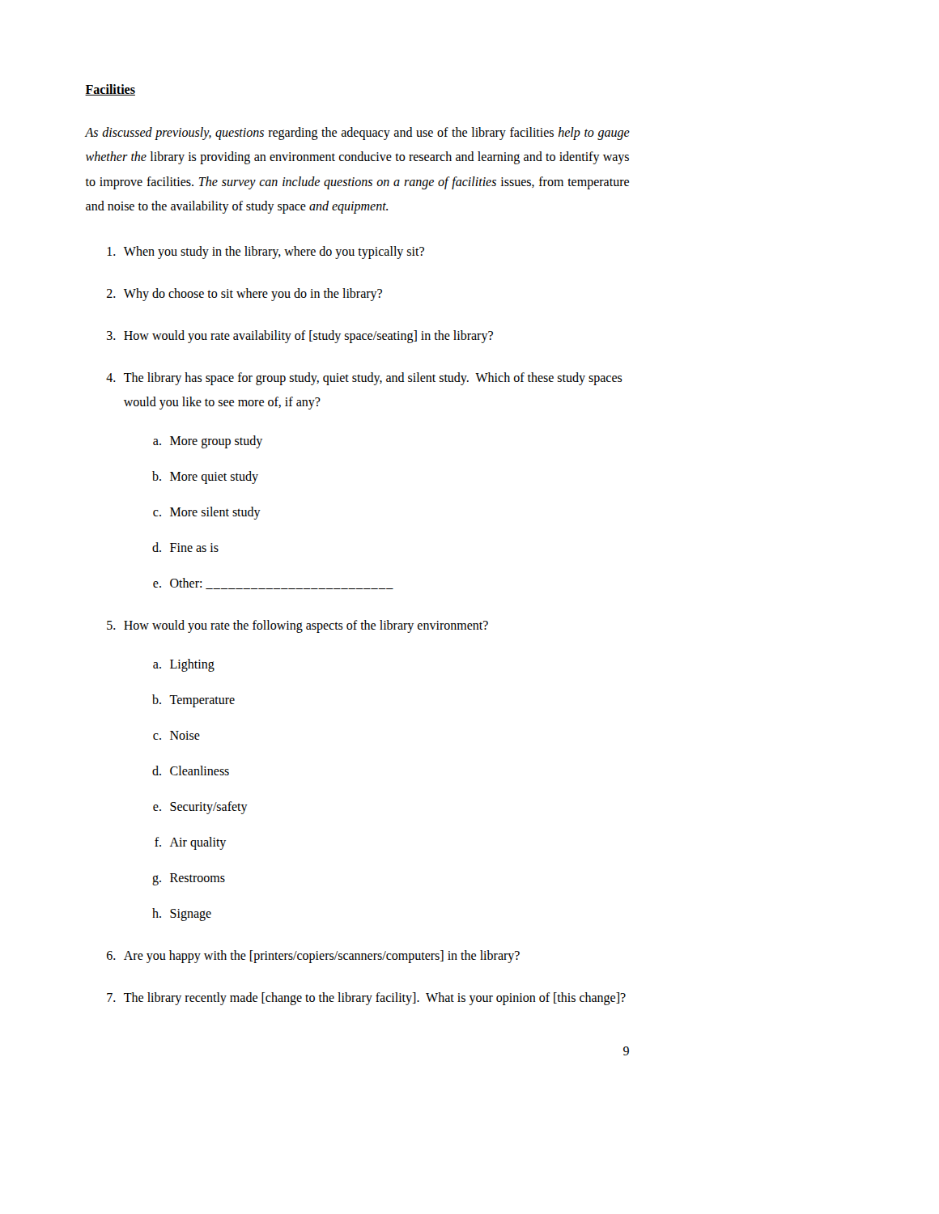Facilities
As discussed previously, questions regarding the adequacy and use of the library facilities help to gauge whether the library is providing an environment conducive to research and learning and to identify ways to improve facilities. The survey can include questions on a range of facilities issues, from temperature and noise to the availability of study space and equipment.
When you study in the library, where do you typically sit?
Why do choose to sit where you do in the library?
How would you rate availability of [study space/seating] in the library?
The library has space for group study, quiet study, and silent study. Which of these study spaces would you like to see more of, if any?
More group study
More quiet study
More silent study
Fine as is
Other: _________________________
How would you rate the following aspects of the library environment?
Lighting
Temperature
Noise
Cleanliness
Security/safety
Air quality
Restrooms
Signage
Are you happy with the [printers/copiers/scanners/computers] in the library?
The library recently made [change to the library facility]. What is your opinion of [this change]?
9